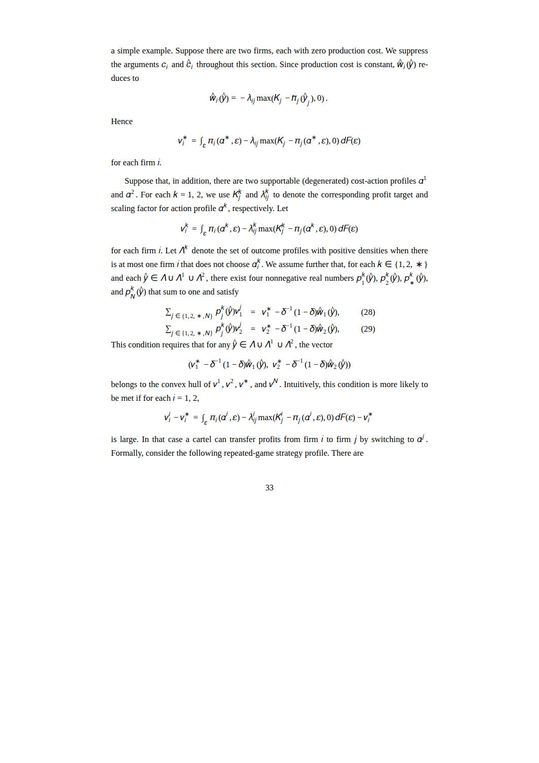a simple example. Suppose there are two firms, each with zero production cost. We suppress the arguments ci and c^i throughout this section. Since production cost is constant, w^i(y^) reduces to
w^i (y^) = − λij max ( Kj − π~j (y^j) , 0 ) .
Hence
vi∗ = ∫ε πi (α∗,ε) − λij max ( Kj − πj (α∗,ε) , 0 ) dF (ε)
for each firm i.
Suppose that, in addition, there are two supportable (degenerated) cost-action profiles α1 and α2. For each k=1, 2, we use Kjk and λijk to denote the corresponding profit target and scaling factor for action profile αk, respectively. Let
vik = ∫ε πi (αk,ε) − λijk max ( Kjk − πj (αk,ε) , 0 ) dF (ε)
for each firm i. Let Λk denote the set of outcome profiles with positive densities when there is at most one firm i that does not choose αik. We assume further that, for each k∈{1,2,∗} and each y^∈Λ∪Λ1∪Λ2, there exist four nonnegative real numbers p1k(y^), p2k(y^), p∗k(y^), and pNk(y^) that sum to one and satisfy
| ∑ j ∈ { 1 , 2 , ∗ , N } p j k ( y ^ ) v 1 j | = | v 1 ∗ − δ − 1 ( 1 − δ ) w ^ 1 ( y ^ ) , | (28) |
| ∑ j ∈ { 1 , 2 , ∗ , N } p j k ( y ^ ) v 2 j | = | v 2 ∗ − δ − 1 ( 1 − δ ) w ^ 2 ( y ^ ) , | (29) |
This condition requires that for any y^∈Λ∪Λ1∪Λ2, the vector
( v1∗ − δ−1 (1−δ) w^1 (y^) , v2∗ − δ−1 (1−δ) w^2 (y^) )
belongs to the convex hull of v1, v2, v∗, and vN. Intuitively, this condition is more likely to be met if for each i=1, 2,
vii − vi∗ = ∫ε πi (αi,ε) − λiji max ( Kji − πj (αi,ε) , 0 ) dF (ε) − vi∗
is large. In that case a cartel can transfer profits from firm i to firm j by switching to αj. Formally, consider the following repeated-game strategy profile. There are
33